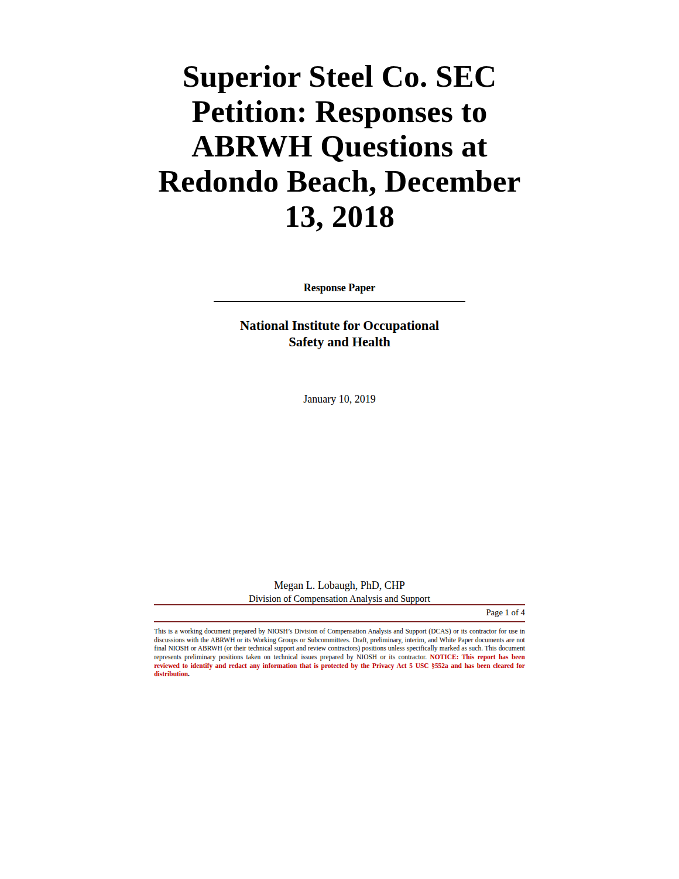Superior Steel Co. SEC Petition: Responses to ABRWH Questions at Redondo Beach, December 13, 2018
Response Paper
National Institute for Occupational
Safety and Health
January 10, 2019
Megan L. Lobaugh, PhD, CHP
Division of Compensation Analysis and Support
Page 1 of 4
This is a working document prepared by NIOSH’s Division of Compensation Analysis and Support (DCAS) or its contractor for use in discussions with the ABRWH or its Working Groups or Subcommittees. Draft, preliminary, interim, and White Paper documents are not final NIOSH or ABRWH (or their technical support and review contractors) positions unless specifically marked as such. This document represents preliminary positions taken on technical issues prepared by NIOSH or its contractor. NOTICE: This report has been reviewed to identify and redact any information that is protected by the Privacy Act 5 USC §552a and has been cleared for distribution.